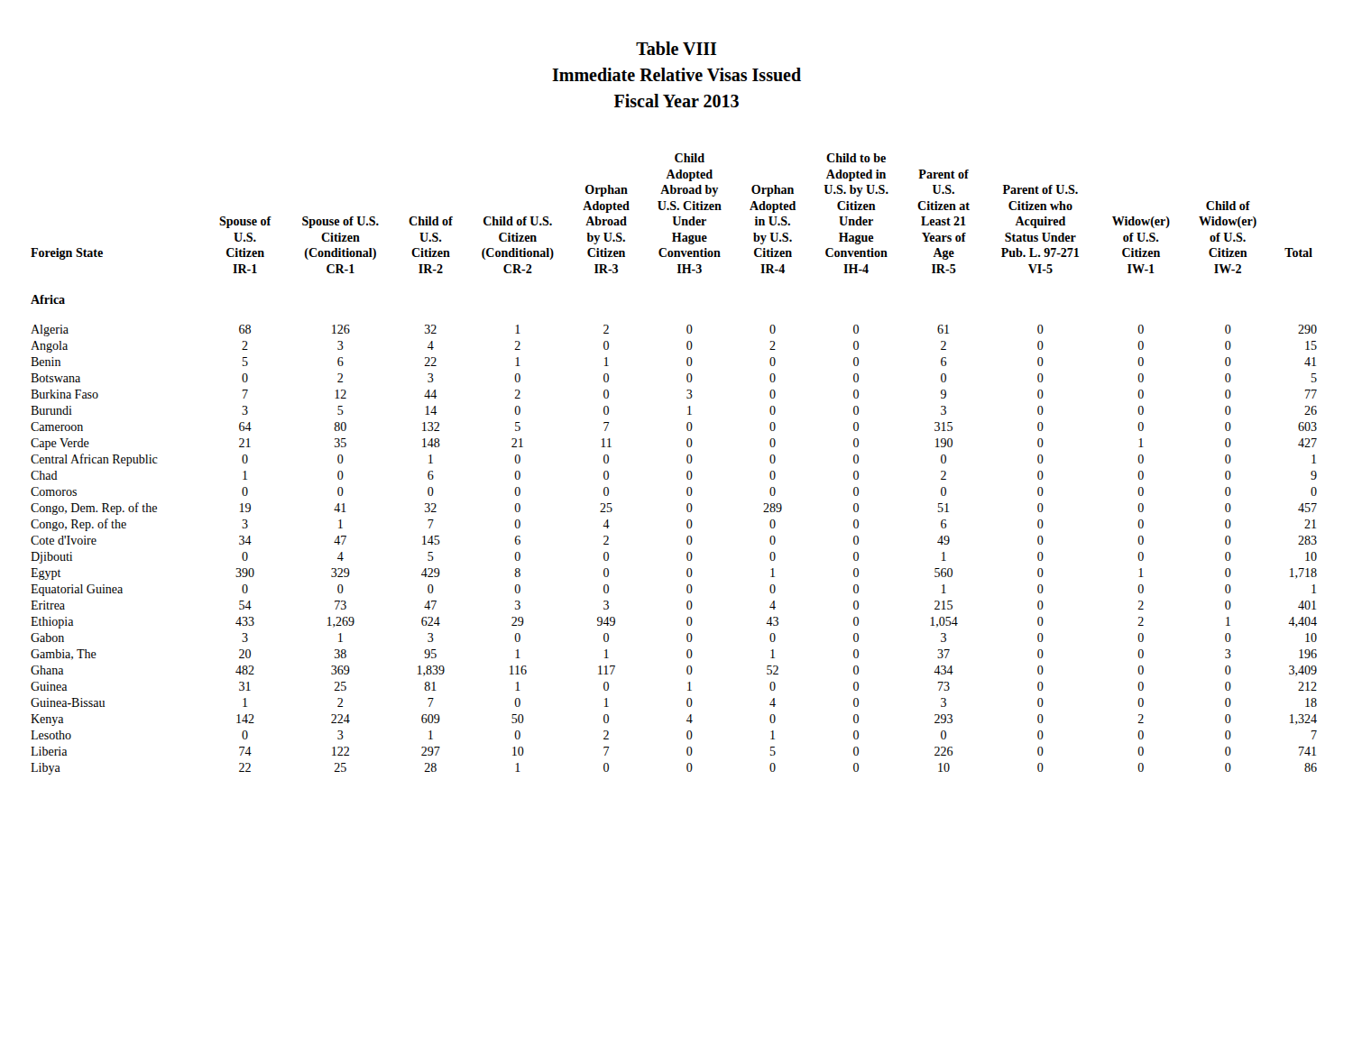Table VIII
Immediate Relative Visas Issued
Fiscal Year 2013
| Foreign State | Spouse of U.S. Citizen IR-1 | Spouse of U.S. Citizen (Conditional) CR-1 | Child of U.S. Citizen IR-2 | Child of U.S. Citizen (Conditional) CR-2 | Orphan Adopted Abroad by U.S. Citizen IR-3 | Child Adopted Abroad by U.S. Citizen Under Hague Convention IH-3 | Orphan Adopted in U.S. by U.S. Citizen IR-4 | Child to be Adopted in U.S. by U.S. Citizen Under Hague Convention IH-4 | Parent of U.S. Citizen at Least 21 Years of Age IR-5 | Parent of U.S. Citizen who Acquired Status Under Pub. L. 97-271 VI-5 | Widow(er) of U.S. Citizen IW-1 | Child of Widow(er) of U.S. Citizen IW-2 | Total |
| --- | --- | --- | --- | --- | --- | --- | --- | --- | --- | --- | --- | --- | --- |
| Africa |
| Algeria | 68 | 126 | 32 | 1 | 2 | 0 | 0 | 0 | 61 | 0 | 0 | 0 | 290 |
| Angola | 2 | 3 | 4 | 2 | 0 | 0 | 2 | 0 | 2 | 0 | 0 | 0 | 15 |
| Benin | 5 | 6 | 22 | 1 | 1 | 0 | 0 | 0 | 6 | 0 | 0 | 0 | 41 |
| Botswana | 0 | 2 | 3 | 0 | 0 | 0 | 0 | 0 | 0 | 0 | 0 | 0 | 5 |
| Burkina Faso | 7 | 12 | 44 | 2 | 0 | 3 | 0 | 0 | 9 | 0 | 0 | 0 | 77 |
| Burundi | 3 | 5 | 14 | 0 | 0 | 1 | 0 | 0 | 3 | 0 | 0 | 0 | 26 |
| Cameroon | 64 | 80 | 132 | 5 | 7 | 0 | 0 | 0 | 315 | 0 | 0 | 0 | 603 |
| Cape Verde | 21 | 35 | 148 | 21 | 11 | 0 | 0 | 0 | 190 | 0 | 1 | 0 | 427 |
| Central African Republic | 0 | 0 | 1 | 0 | 0 | 0 | 0 | 0 | 0 | 0 | 0 | 0 | 1 |
| Chad | 1 | 0 | 6 | 0 | 0 | 0 | 0 | 0 | 2 | 0 | 0 | 0 | 9 |
| Comoros | 0 | 0 | 0 | 0 | 0 | 0 | 0 | 0 | 0 | 0 | 0 | 0 | 0 |
| Congo, Dem. Rep. of the | 19 | 41 | 32 | 0 | 25 | 0 | 289 | 0 | 51 | 0 | 0 | 0 | 457 |
| Congo, Rep. of the | 3 | 1 | 7 | 0 | 4 | 0 | 0 | 0 | 6 | 0 | 0 | 0 | 21 |
| Cote d'Ivoire | 34 | 47 | 145 | 6 | 2 | 0 | 0 | 0 | 49 | 0 | 0 | 0 | 283 |
| Djibouti | 0 | 4 | 5 | 0 | 0 | 0 | 0 | 0 | 1 | 0 | 0 | 0 | 10 |
| Egypt | 390 | 329 | 429 | 8 | 0 | 0 | 1 | 0 | 560 | 0 | 1 | 0 | 1,718 |
| Equatorial Guinea | 0 | 0 | 0 | 0 | 0 | 0 | 0 | 0 | 1 | 0 | 0 | 0 | 1 |
| Eritrea | 54 | 73 | 47 | 3 | 3 | 0 | 4 | 0 | 215 | 0 | 2 | 0 | 401 |
| Ethiopia | 433 | 1,269 | 624 | 29 | 949 | 0 | 43 | 0 | 1,054 | 0 | 2 | 1 | 4,404 |
| Gabon | 3 | 1 | 3 | 0 | 0 | 0 | 0 | 0 | 3 | 0 | 0 | 0 | 10 |
| Gambia, The | 20 | 38 | 95 | 1 | 1 | 0 | 1 | 0 | 37 | 0 | 0 | 3 | 196 |
| Ghana | 482 | 369 | 1,839 | 116 | 117 | 0 | 52 | 0 | 434 | 0 | 0 | 0 | 3,409 |
| Guinea | 31 | 25 | 81 | 1 | 0 | 1 | 0 | 0 | 73 | 0 | 0 | 0 | 212 |
| Guinea-Bissau | 1 | 2 | 7 | 0 | 1 | 0 | 4 | 0 | 3 | 0 | 0 | 0 | 18 |
| Kenya | 142 | 224 | 609 | 50 | 0 | 4 | 0 | 0 | 293 | 0 | 2 | 0 | 1,324 |
| Lesotho | 0 | 3 | 1 | 0 | 2 | 0 | 1 | 0 | 0 | 0 | 0 | 0 | 7 |
| Liberia | 74 | 122 | 297 | 10 | 7 | 0 | 5 | 0 | 226 | 0 | 0 | 0 | 741 |
| Libya | 22 | 25 | 28 | 1 | 0 | 0 | 0 | 0 | 10 | 0 | 0 | 0 | 86 |